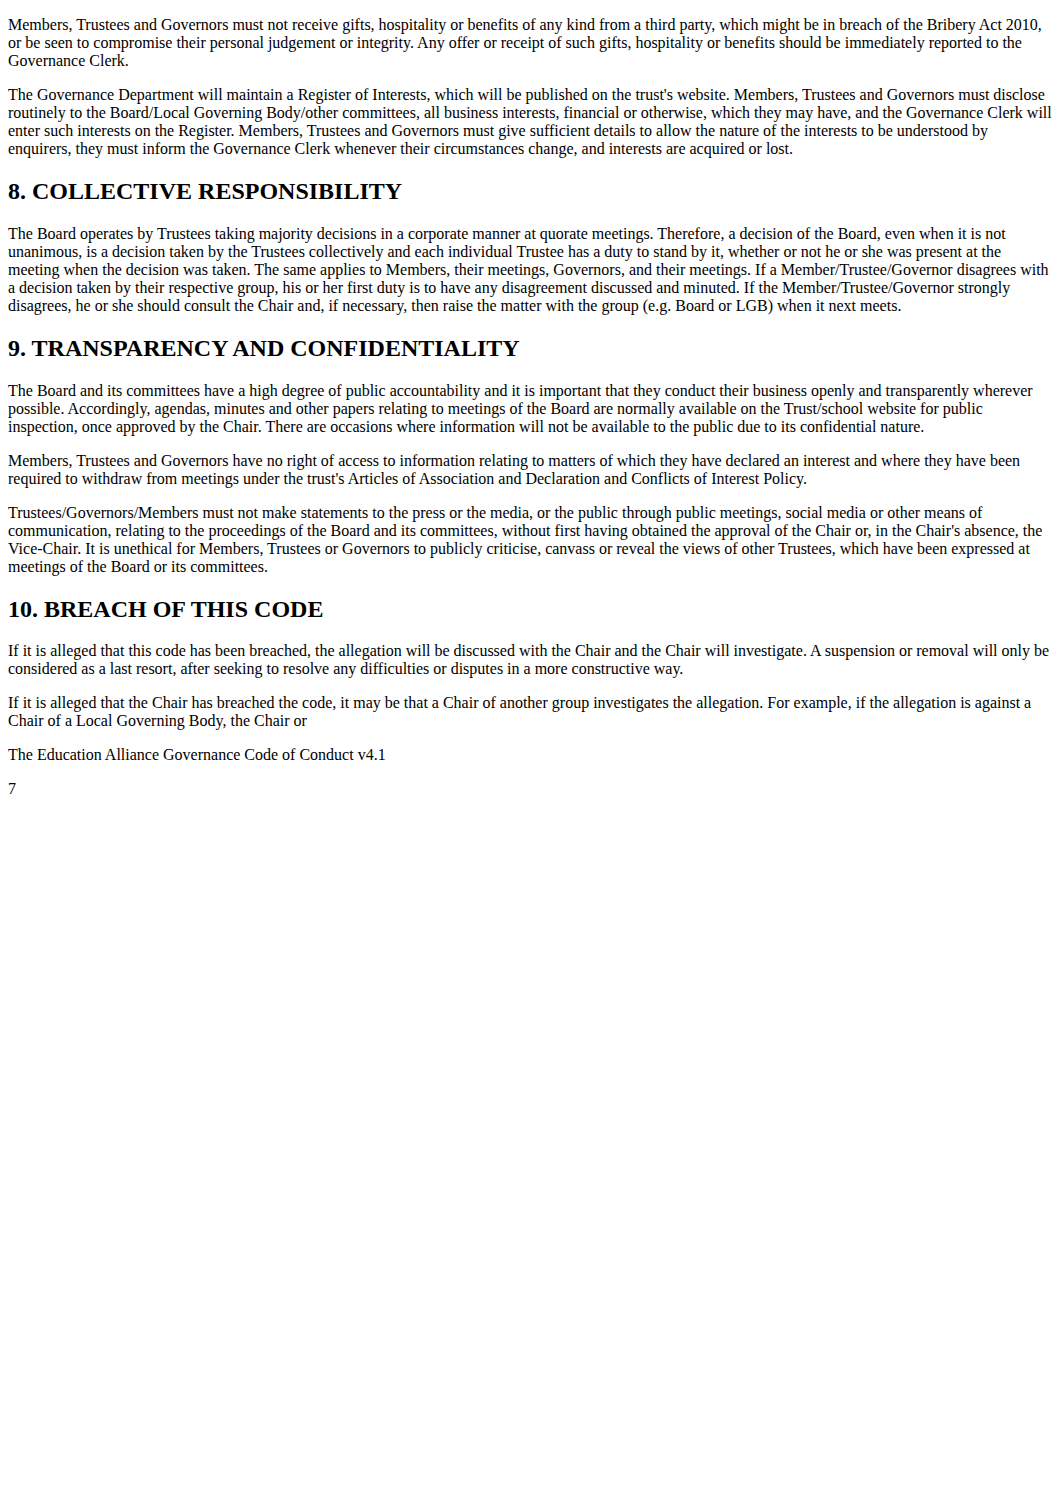Members, Trustees and Governors must not receive gifts, hospitality or benefits of any kind from a third party, which might be in breach of the Bribery Act 2010, or be seen to compromise their personal judgement or integrity. Any offer or receipt of such gifts, hospitality or benefits should be immediately reported to the Governance Clerk.
The Governance Department will maintain a Register of Interests, which will be published on the trust's website. Members, Trustees and Governors must disclose routinely to the Board/Local Governing Body/other committees, all business interests, financial or otherwise, which they may have, and the Governance Clerk will enter such interests on the Register. Members, Trustees and Governors must give sufficient details to allow the nature of the interests to be understood by enquirers, they must inform the Governance Clerk whenever their circumstances change, and interests are acquired or lost.
8. COLLECTIVE RESPONSIBILITY
The Board operates by Trustees taking majority decisions in a corporate manner at quorate meetings. Therefore, a decision of the Board, even when it is not unanimous, is a decision taken by the Trustees collectively and each individual Trustee has a duty to stand by it, whether or not he or she was present at the meeting when the decision was taken. The same applies to Members, their meetings, Governors, and their meetings. If a Member/Trustee/Governor disagrees with a decision taken by their respective group, his or her first duty is to have any disagreement discussed and minuted. If the Member/Trustee/Governor strongly disagrees, he or she should consult the Chair and, if necessary, then raise the matter with the group (e.g. Board or LGB) when it next meets.
9. TRANSPARENCY AND CONFIDENTIALITY
The Board and its committees have a high degree of public accountability and it is important that they conduct their business openly and transparently wherever possible. Accordingly, agendas, minutes and other papers relating to meetings of the Board are normally available on the Trust/school website for public inspection, once approved by the Chair. There are occasions where information will not be available to the public due to its confidential nature.
Members, Trustees and Governors have no right of access to information relating to matters of which they have declared an interest and where they have been required to withdraw from meetings under the trust's Articles of Association and Declaration and Conflicts of Interest Policy.
Trustees/Governors/Members must not make statements to the press or the media, or the public through public meetings, social media or other means of communication, relating to the proceedings of the Board and its committees, without first having obtained the approval of the Chair or, in the Chair's absence, the Vice-Chair. It is unethical for Members, Trustees or Governors to publicly criticise, canvass or reveal the views of other Trustees, which have been expressed at meetings of the Board or its committees.
10. BREACH OF THIS CODE
If it is alleged that this code has been breached, the allegation will be discussed with the Chair and the Chair will investigate. A suspension or removal will only be considered as a last resort, after seeking to resolve any difficulties or disputes in a more constructive way.
If it is alleged that the Chair has breached the code, it may be that a Chair of another group investigates the allegation. For example, if the allegation is against a Chair of a Local Governing Body, the Chair or
The Education Alliance Governance Code of Conduct v4.1
7